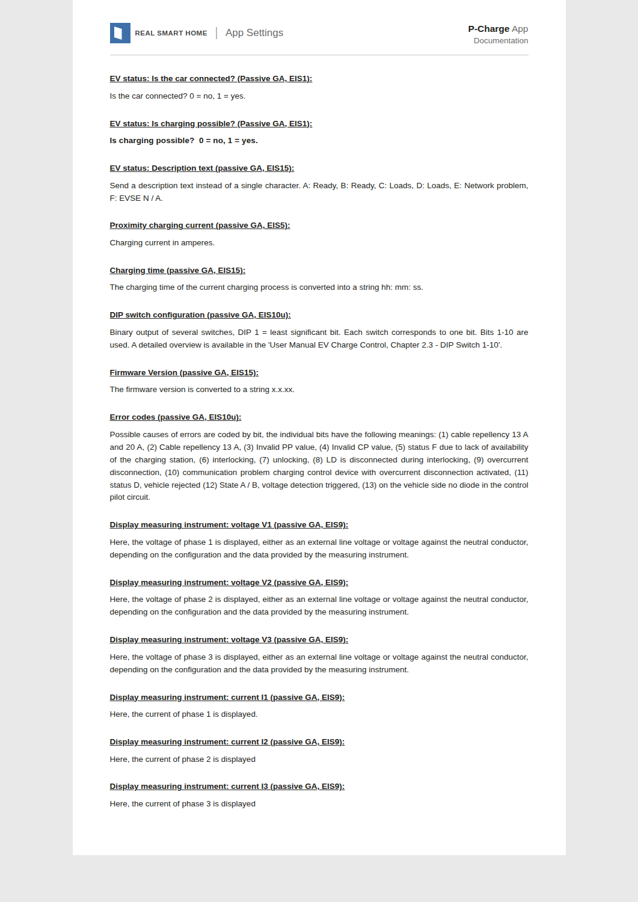REAL SMART HOME
App Settings
P-Charge App
Documentation
EV status: Is the car connected? (Passive GA, EIS1):
Is the car connected? 0 = no, 1 = yes.
EV status: Is charging possible? (Passive GA, EIS1):
Is charging possible? 0 = no, 1 = yes.
EV status: Description text (passive GA, EIS15):
Send a description text instead of a single character. A: Ready, B: Ready, C: Loads, D: Loads, E: Network problem, F: EVSE N / A.
Proximity charging current (passive GA, EIS5):
Charging current in amperes.
Charging time (passive GA, EIS15):
The charging time of the current charging process is converted into a string hh: mm: ss.
DIP switch configuration (passive GA, EIS10u):
Binary output of several switches, DIP 1 = least significant bit. Each switch corresponds to one bit. Bits 1-10 are used. A detailed overview is available in the 'User Manual EV Charge Control, Chapter 2.3 - DIP Switch 1-10'.
Firmware Version (passive GA, EIS15):
The firmware version is converted to a string x.x.xx.
Error codes (passive GA, EIS10u):
Possible causes of errors are coded by bit, the individual bits have the following meanings: (1) cable repellency 13 A and 20 A, (2) Cable repellency 13 A, (3) Invalid PP value, (4) Invalid CP value, (5) status F due to lack of availability of the charging station, (6) interlocking, (7) unlocking, (8) LD is disconnected during interlocking, (9) overcurrent disconnection, (10) communication problem charging control device with overcurrent disconnection activated, (11) status D, vehicle rejected (12) State A / B, voltage detection triggered, (13) on the vehicle side no diode in the control pilot circuit.
Display measuring instrument: voltage V1 (passive GA, EIS9):
Here, the voltage of phase 1 is displayed, either as an external line voltage or voltage against the neutral conductor, depending on the configuration and the data provided by the measuring instrument.
Display measuring instrument: voltage V2 (passive GA, EIS9):
Here, the voltage of phase 2 is displayed, either as an external line voltage or voltage against the neutral conductor, depending on the configuration and the data provided by the measuring instrument.
Display measuring instrument: voltage V3 (passive GA, EIS9):
Here, the voltage of phase 3 is displayed, either as an external line voltage or voltage against the neutral conductor, depending on the configuration and the data provided by the measuring instrument.
Display measuring instrument: current I1 (passive GA, EIS9):
Here, the current of phase 1 is displayed.
Display measuring instrument: current I2 (passive GA, EIS9):
Here, the current of phase 2 is displayed
Display measuring instrument: current I3 (passive GA, EIS9):
Here, the current of phase 3 is displayed